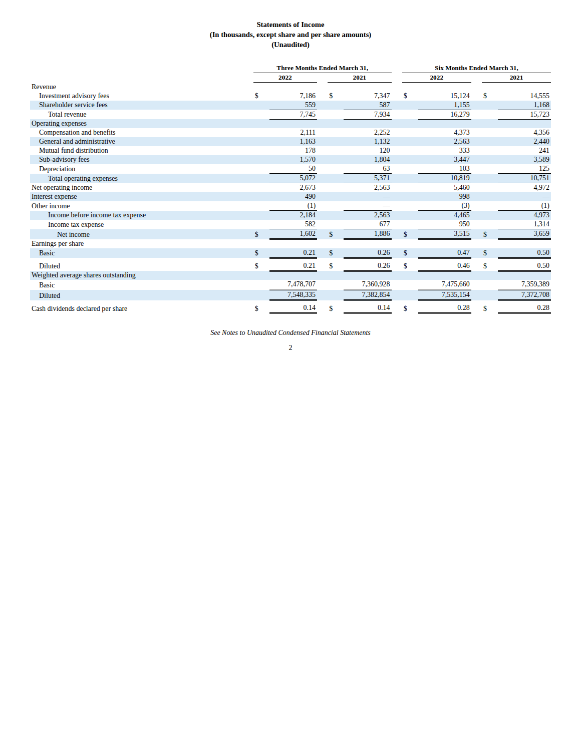Statements of Income
(In thousands, except share and per share amounts)
(Unaudited)
| | | Three Months Ended March 31, | | Six Months Ended March 31, |
| | | 2022 | | 2021 | | 2022 | | 2021 |
| Revenue | | | | | | | | | | | | |
| Investment advisory fees | | $ | 7,186 | | $ | 7,347 | | $ | 15,124 | | $ | 14,555 |
| Shareholder service fees | | | 559 | | | 587 | | | 1,155 | | | 1,168 |
| Total revenue | | | 7,745 | | | 7,934 | | | 16,279 | | | 15,723 |
| Operating expenses | | | | | | | | | | | | |
| Compensation and benefits | | | 2,111 | | | 2,252 | | | 4,373 | | | 4,356 |
| General and administrative | | | 1,163 | | | 1,132 | | | 2,563 | | | 2,440 |
| Mutual fund distribution | | | 178 | | | 120 | | | 333 | | | 241 |
| Sub-advisory fees | | | 1,570 | | | 1,804 | | | 3,447 | | | 3,589 |
| Depreciation | | | 50 | | | 63 | | | 103 | | | 125 |
| Total operating expenses | | | 5,072 | | | 5,371 | | | 10,819 | | | 10,751 |
| Net operating income | | | 2,673 | | | 2,563 | | | 5,460 | | | 4,972 |
| Interest expense | | | 490 | | | — | | | 998 | | | — |
| Other income | | | (1) | | | — | | | (3) | | | (1) |
| Income before income tax expense | | | 2,184 | | | 2,563 | | | 4,465 | | | 4,973 |
| Income tax expense | | | 582 | | | 677 | | | 950 | | | 1,314 |
| Net income | | $ | 1,602 | | $ | 1,886 | | $ | 3,515 | | $ | 3,659 |
| Earnings per share | | | | | | | | | | | | |
| Basic | | $ | 0.21 | | $ | 0.26 | | $ | 0.47 | | $ | 0.50 |
| Diluted | | $ | 0.21 | | $ | 0.26 | | $ | 0.46 | | $ | 0.50 |
| Weighted average shares outstanding | | | | | | | | | | | | |
| Basic | | | 7,478,707 | | | 7,360,928 | | | 7,475,660 | | | 7,359,389 |
| Diluted | | | 7,548,335 | | | 7,382,854 | | | 7,535,154 | | | 7,372,708 |
| Cash dividends declared per share | | $ | 0.14 | | $ | 0.14 | | $ | 0.28 | | $ | 0.28 |
See Notes to Unaudited Condensed Financial Statements
2